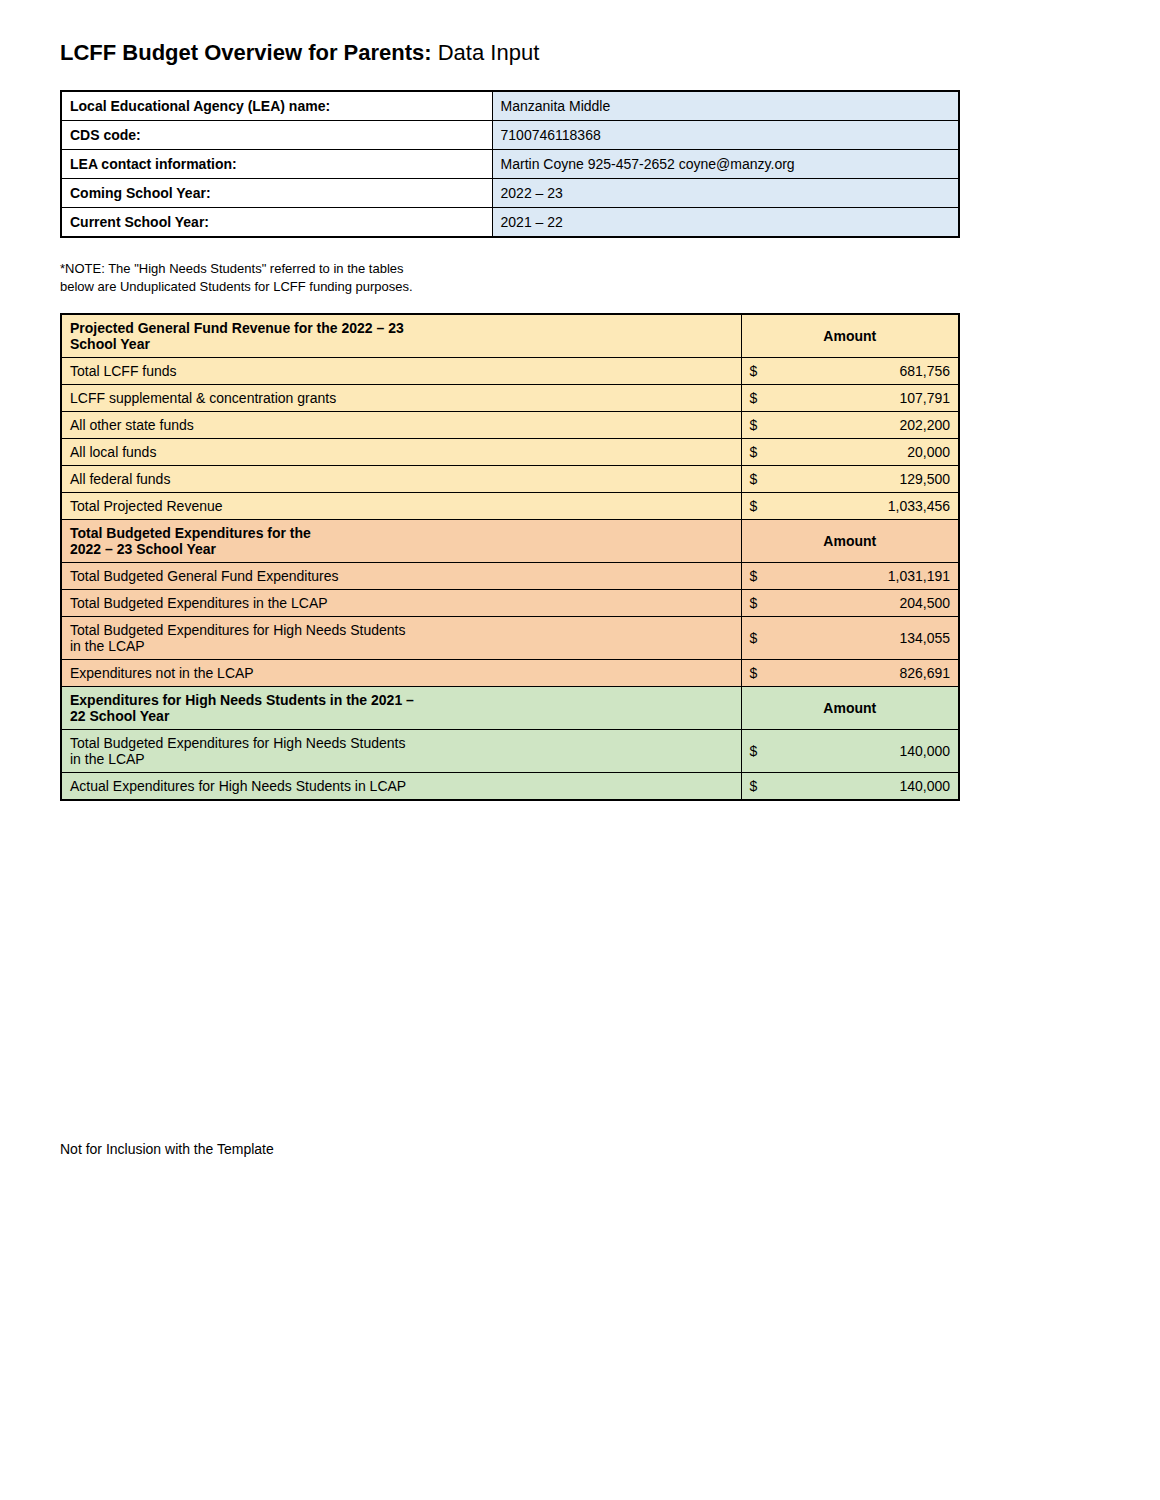LCFF Budget Overview for Parents: Data Input
| Local Educational Agency (LEA) name: | Manzanita Middle |
| CDS code: | 7100746118368 |
| LEA contact information: | Martin Coyne 925-457-2652 coyne@manzy.org |
| Coming School Year: | 2022 – 23 |
| Current School Year: | 2021 – 22 |
*NOTE: The "High Needs Students" referred to in the tables
below are Unduplicated Students for LCFF funding purposes.
| Projected General Fund Revenue for the 2022 – 23 School Year | Amount |
| Total LCFF funds | / $ / 681,756 / |
| LCFF supplemental & concentration grants | / $ / 107,791 / |
| All other state funds | / $ / 202,200 / |
| All local funds | / $ / 20,000 / |
| All federal funds | / $ / 129,500 / |
| Total Projected Revenue | / $ / 1,033,456 / |
| Total Budgeted Expenditures for the 2022 – 23 School Year | Amount |
| Total Budgeted General Fund Expenditures | / $ / 1,031,191 / |
| Total Budgeted Expenditures in the LCAP | / $ / 204,500 / |
| Total Budgeted Expenditures for High Needs Students in the LCAP | / $ / 134,055 / |
| Expenditures not in the LCAP | / $ / 826,691 / |
| Expenditures for High Needs Students in the 2021 – 22 School Year | Amount |
| Total Budgeted Expenditures for High Needs Students in the LCAP | / $ / 140,000 / |
| Actual Expenditures for High Needs Students in LCAP | / $ / 140,000 / |
Not for Inclusion with the Template